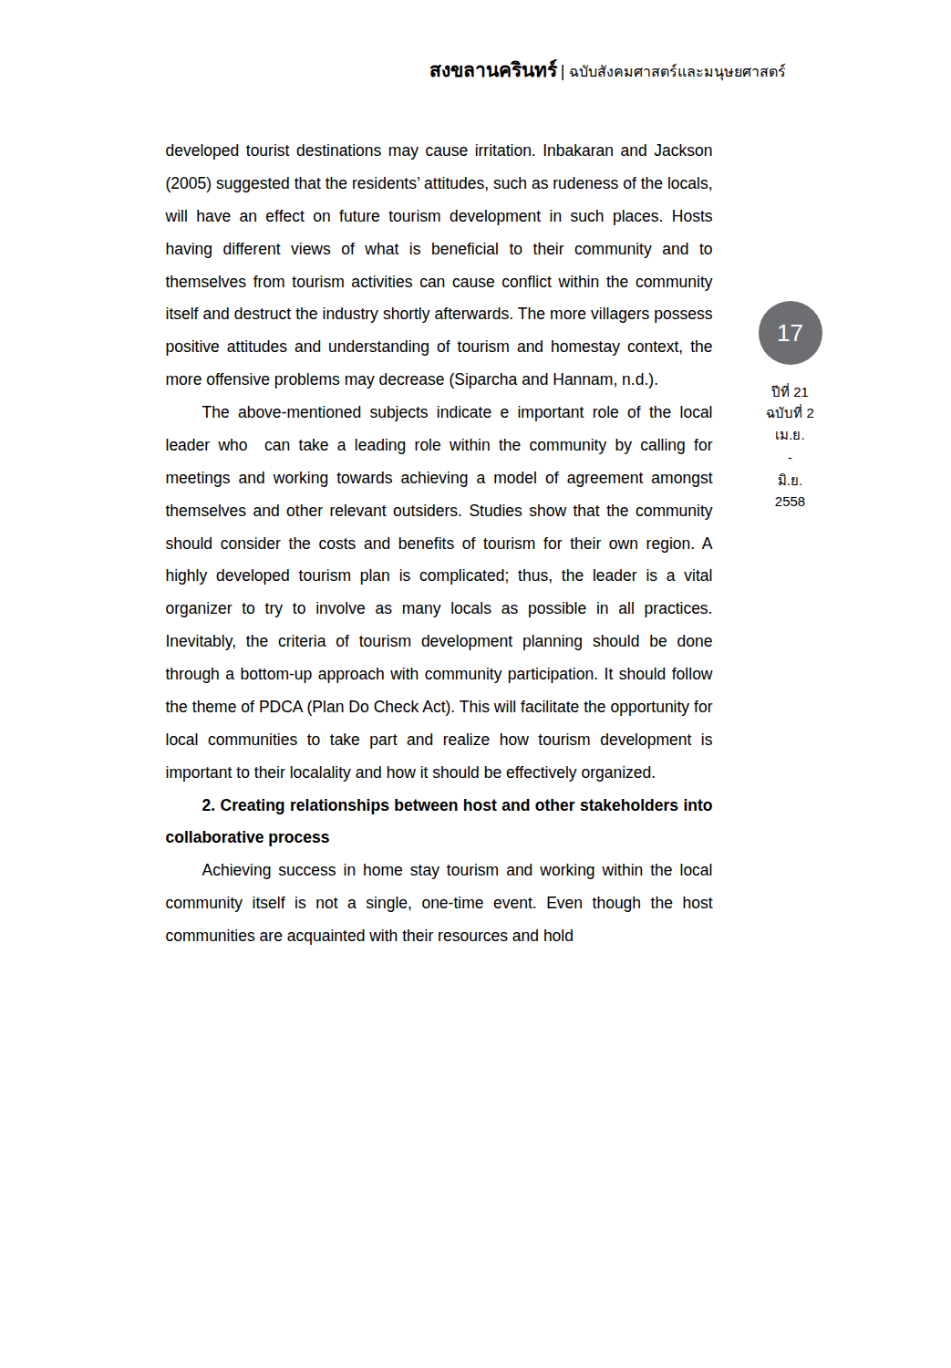สงขลานครินทร์|ฉบับสังคมศาสตร์และมนุษยศาสตร์
17
ปีที่ 21
ฉบับที่ 2
เม.ย.
- มิ.ย.
2558
developed tourist destinations may cause irritation. Inbakaran and Jackson (2005) suggested that the residents’ attitudes, such as rudeness of the locals, will have an effect on future tourism development in such places. Hosts having different views of what is beneficial to their community and to themselves from tourism activities can cause conflict within the community itself and destruct the industry shortly afterwards. The more villagers possess positive attitudes and understanding of tourism and homestay context, the more offensive problems may decrease (Siparcha and Hannam, n.d.).
The above-mentioned subjects indicate e important role of the local leader who can take a leading role within the community by calling for meetings and working towards achieving a model of agreement amongst themselves and other relevant outsiders. Studies show that the community should consider the costs and benefits of tourism for their own region. A highly developed tourism plan is complicated; thus, the leader is a vital organizer to try to involve as many locals as possible in all practices. Inevitably, the criteria of tourism development planning should be done through a bottom-up approach with community participation. It should follow the theme of PDCA (Plan Do Check Act). This will facilitate the opportunity for local communities to take part and realize how tourism development is important to their localality and how it should be effectively organized.
2. Creating relationships between host and other stakeholders into collaborative process
Achieving success in home stay tourism and working within the local community itself is not a single, one-time event. Even though the host communities are acquainted with their resources and hold